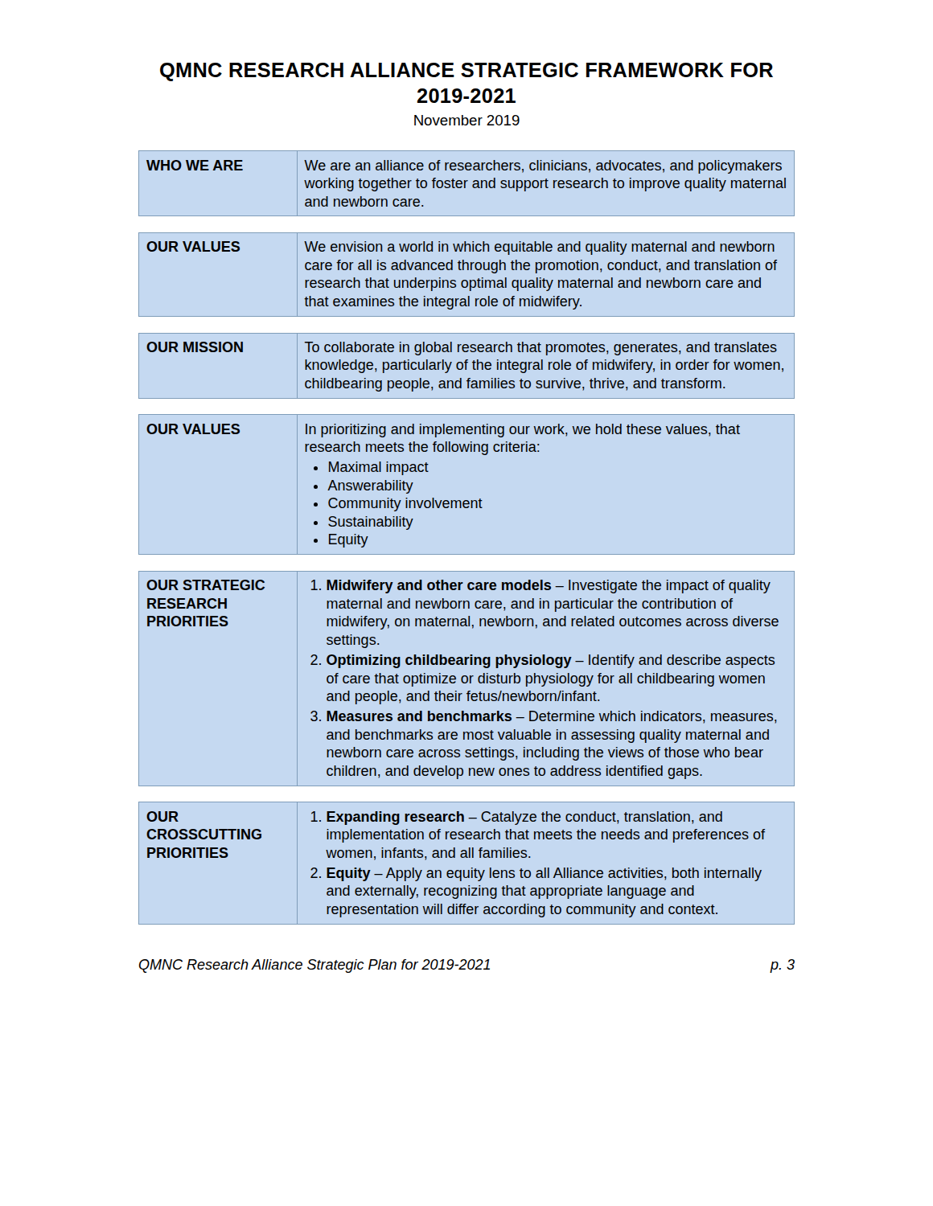QMNC RESEARCH ALLIANCE STRATEGIC FRAMEWORK FOR 2019-2021
November 2019
| WHO WE ARE | We are an alliance of researchers, clinicians, advocates, and policymakers working together to foster and support research to improve quality maternal and newborn care. |
| OUR VALUES | We envision a world in which equitable and quality maternal and newborn care for all is advanced through the promotion, conduct, and translation of research that underpins optimal quality maternal and newborn care and that examines the integral role of midwifery. |
| OUR MISSION | To collaborate in global research that promotes, generates, and translates knowledge, particularly of the integral role of midwifery, in order for women, childbearing people, and families to survive, thrive, and transform. |
| OUR VALUES | In prioritizing and implementing our work, we hold these values, that research meets the following criteria: Maximal impact Answerability Community involvement Sustainability Equity |
| OUR STRATEGIC RESEARCH PRIORITIES | Midwifery and other care models – Investigate the impact of quality maternal and newborn care, and in particular the contribution of midwifery, on maternal, newborn, and related outcomes across diverse settings. Optimizing childbearing physiology – Identify and describe aspects of care that optimize or disturb physiology for all childbearing women and people, and their fetus/newborn/infant. Measures and benchmarks – Determine which indicators, measures, and benchmarks are most valuable in assessing quality maternal and newborn care across settings, including the views of those who bear children, and develop new ones to address identified gaps. |
| OUR CROSSCUTTING PRIORITIES | Expanding research – Catalyze the conduct, translation, and implementation of research that meets the needs and preferences of women, infants, and all families. Equity – Apply an equity lens to all Alliance activities, both internally and externally, recognizing that appropriate language and representation will differ according to community and context. |
QMNC Research Alliance Strategic Plan for 2019-2021 p. 3